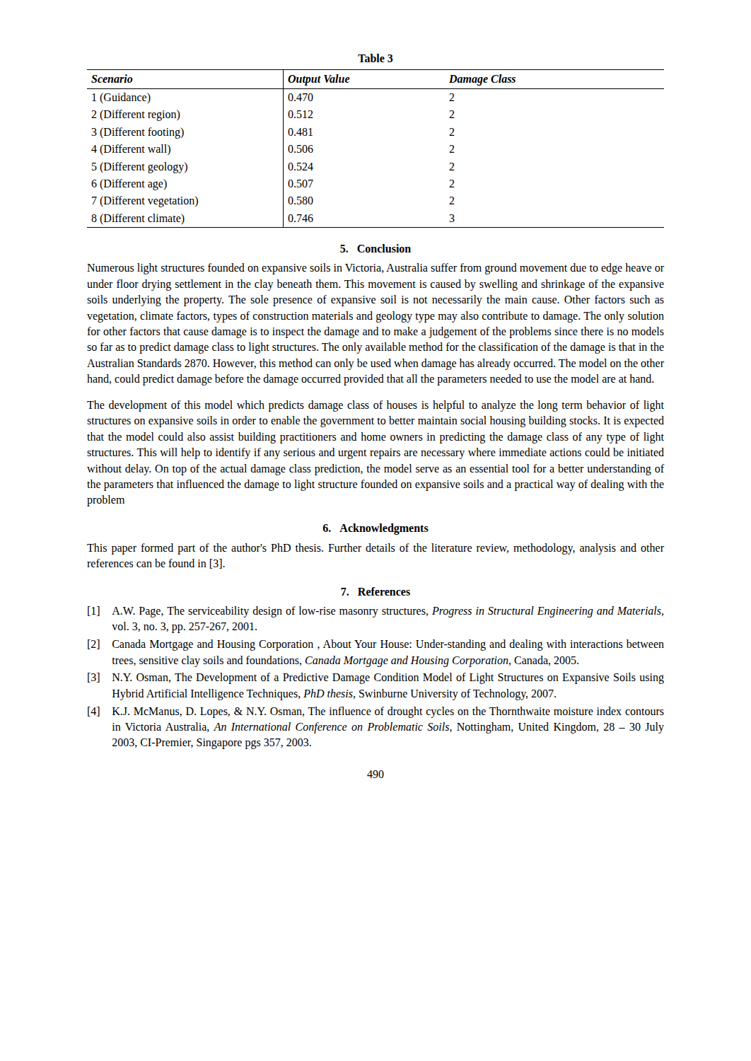Table 3
| Scenario | Output Value | Damage Class |
| --- | --- | --- |
| 1 (Guidance) | 0.470 | 2 |
| 2 (Different region) | 0.512 | 2 |
| 3 (Different footing) | 0.481 | 2 |
| 4 (Different wall) | 0.506 | 2 |
| 5 (Different geology) | 0.524 | 2 |
| 6 (Different age) | 0.507 | 2 |
| 7 (Different vegetation) | 0.580 | 2 |
| 8 (Different climate) | 0.746 | 3 |
5. Conclusion
Numerous light structures founded on expansive soils in Victoria, Australia suffer from ground movement due to edge heave or under floor drying settlement in the clay beneath them. This movement is caused by swelling and shrinkage of the expansive soils underlying the property. The sole presence of expansive soil is not necessarily the main cause. Other factors such as vegetation, climate factors, types of construction materials and geology type may also contribute to damage. The only solution for other factors that cause damage is to inspect the damage and to make a judgement of the problems since there is no models so far as to predict damage class to light structures. The only available method for the classification of the damage is that in the Australian Standards 2870. However, this method can only be used when damage has already occurred. The model on the other hand, could predict damage before the damage occurred provided that all the parameters needed to use the model are at hand.
The development of this model which predicts damage class of houses is helpful to analyze the long term behavior of light structures on expansive soils in order to enable the government to better maintain social housing building stocks. It is expected that the model could also assist building practitioners and home owners in predicting the damage class of any type of light structures. This will help to identify if any serious and urgent repairs are necessary where immediate actions could be initiated without delay. On top of the actual damage class prediction, the model serve as an essential tool for a better understanding of the parameters that influenced the damage to light structure founded on expansive soils and a practical way of dealing with the problem
6. Acknowledgments
This paper formed part of the author's PhD thesis. Further details of the literature review, methodology, analysis and other references can be found in [3].
7. References
[1] A.W. Page, The serviceability design of low-rise masonry structures, Progress in Structural Engineering and Materials, vol. 3, no. 3, pp. 257-267, 2001.
[2] Canada Mortgage and Housing Corporation , About Your House: Under-standing and dealing with interactions between trees, sensitive clay soils and foundations, Canada Mortgage and Housing Corporation, Canada, 2005.
[3] N.Y. Osman, The Development of a Predictive Damage Condition Model of Light Structures on Expansive Soils using Hybrid Artificial Intelligence Techniques, PhD thesis, Swinburne University of Technology, 2007.
[4] K.J. McManus, D. Lopes, & N.Y. Osman, The influence of drought cycles on the Thornthwaite moisture index contours in Victoria Australia, An International Conference on Problematic Soils, Nottingham, United Kingdom, 28 – 30 July 2003, CI-Premier, Singapore pgs 357, 2003.
490